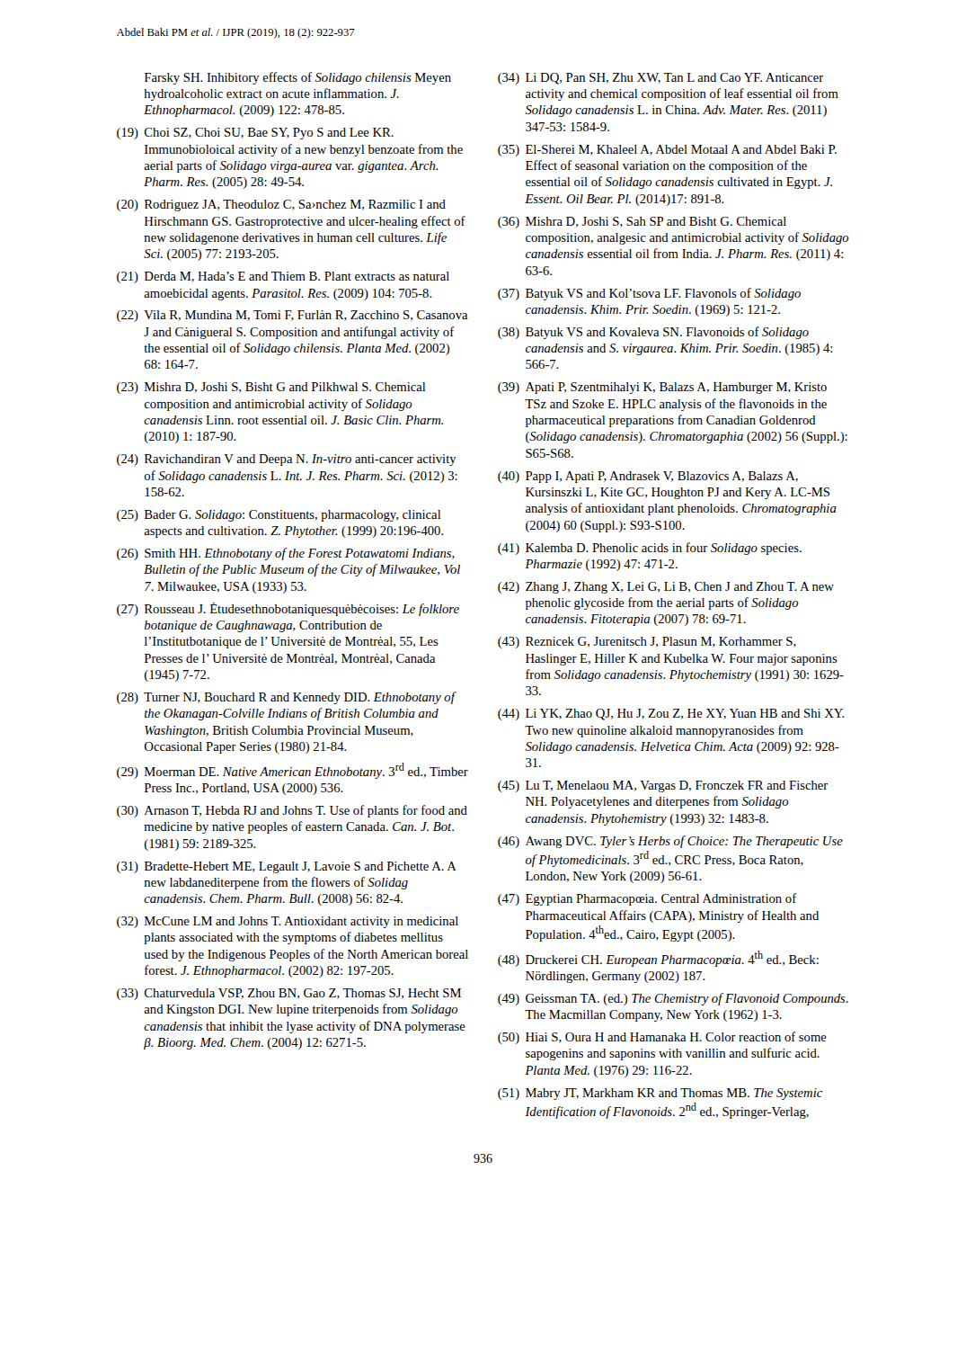Abdel Baki PM et al. / IJPR (2019), 18 (2): 922-937
Farsky SH. Inhibitory effects of Solidago chilensis Meyen hydroalcoholic extract on acute inflammation. J. Ethnopharmacol. (2009) 122: 478-85.
(19) Choi SZ, Choi SU, Bae SY, Pyo S and Lee KR. Immunobioloical activity of a new benzyl benzoate from the aerial parts of Solidago virga-aurea var. gigantea. Arch. Pharm. Res. (2005) 28: 49-54.
(20) Rodriguez JA, Theoduloz C, Sa›nchez M, Razmilic I and Hirschmann GS. Gastroprotective and ulcer-healing effect of new solidagenone derivatives in human cell cultures. Life Sci. (2005) 77: 2193-205.
(21) Derda M, Hada’s E and Thiem B. Plant extracts as natural amoebicidal agents. Parasitol. Res. (2009) 104: 705-8.
(22) Vila R, Mundina M, Tomi F, Furlȧn R, Zacchino S, Casanova J and Cȧnigueral S. Composition and antifungal activity of the essential oil of Solidago chilensis. Planta Med. (2002) 68: 164-7.
(23) Mishra D, Joshi S, Bisht G and Pilkhwal S. Chemical composition and antimicrobial activity of Solidago canadensis Linn. root essential oil. J. Basic Clin. Pharm. (2010) 1: 187-90.
(24) Ravichandiran V and Deepa N. In-vitro anti-cancer activity of Solidago canadensis L. Int. J. Res. Pharm. Sci. (2012) 3: 158-62.
(25) Bader G. Solidago: Constituents, pharmacology, clinical aspects and cultivation. Z. Phytother. (1999) 20:196-400.
(26) Smith HH. Ethnobotany of the Forest Potawatomi Indians, Bulletin of the Public Museum of the City of Milwaukee, Vol 7. Milwaukee, USA (1933) 53.
(27) Rousseau J. Ėtudesethnobotaniquesquėbėcoises: Le folklore botanique de Caughnawaga, Contribution de l’Institutbotanique de l’ Universitė de Montrėal, 55, Les Presses de l’ Universitė de Montrėal, Montrėal, Canada (1945) 7-72.
(28) Turner NJ, Bouchard R and Kennedy DID. Ethnobotany of the Okanagan-Colville Indians of British Columbia and Washington, British Columbia Provincial Museum, Occasional Paper Series (1980) 21-84.
(29) Moerman DE. Native American Ethnobotany. 3rd ed., Timber Press Inc., Portland, USA (2000) 536.
(30) Arnason T, Hebda RJ and Johns T. Use of plants for food and medicine by native peoples of eastern Canada. Can. J. Bot. (1981) 59: 2189-325.
(31) Bradette-Hebert ME, Legault J, Lavoie S and Pichette A. A new labdanediterpene from the flowers of Solidag canadensis. Chem. Pharm. Bull. (2008) 56: 82-4.
(32) McCune LM and Johns T. Antioxidant activity in medicinal plants associated with the symptoms of diabetes mellitus used by the Indigenous Peoples of the North American boreal forest. J. Ethnopharmacol. (2002) 82: 197-205.
(33) Chaturvedula VSP, Zhou BN, Gao Z, Thomas SJ, Hecht SM and Kingston DGI. New lupine triterpenoids from Solidago canadensis that inhibit the lyase activity of DNA polymerase β. Bioorg. Med. Chem. (2004) 12: 6271-5.
(34) Li DQ, Pan SH, Zhu XW, Tan L and Cao YF. Anticancer activity and chemical composition of leaf essential oil from Solidago canadensis L. in China. Adv. Mater. Res. (2011) 347-53: 1584-9.
(35) El-Sherei M, Khaleel A, Abdel Motaal A and Abdel Baki P. Effect of seasonal variation on the composition of the essential oil of Solidago canadensis cultivated in Egypt. J. Essent. Oil Bear. Pl. (2014)17: 891-8.
(36) Mishra D, Joshi S, Sah SP and Bisht G. Chemical composition, analgesic and antimicrobial activity of Solidago canadensis essential oil from India. J. Pharm. Res. (2011) 4: 63-6.
(37) Batyuk VS and Kol’tsova LF. Flavonols of Solidago canadensis. Khim. Prir. Soedin. (1969) 5: 121-2.
(38) Batyuk VS and Kovaleva SN. Flavonoids of Solidago canadensis and S. virgaurea. Khim. Prir. Soedin. (1985) 4: 566-7.
(39) Apati P, Szentmihalyi K, Balazs A, Hamburger M, Kristo TSz and Szoke E. HPLC analysis of the flavonoids in the pharmaceutical preparations from Canadian Goldenrod (Solidago canadensis). Chromatorgaphia (2002) 56 (Suppl.): S65-S68.
(40) Papp I, Apati P, Andrasek V, Blazovics A, Balazs A, Kursinszki L, Kite GC, Houghton PJ and Kery A. LC-MS analysis of antioxidant plant phenoloids. Chromatographia (2004) 60 (Suppl.): S93-S100.
(41) Kalemba D. Phenolic acids in four Solidago species. Pharmazie (1992) 47: 471-2.
(42) Zhang J, Zhang X, Lei G, Li B, Chen J and Zhou T. A new phenolic glycoside from the aerial parts of Solidago canadensis. Fitoterapia (2007) 78: 69-71.
(43) Reznicek G, Jurenitsch J, Plasun M, Korhammer S, Haslinger E, Hiller K and Kubelka W. Four major saponins from Solidago canadensis. Phytochemistry (1991) 30: 1629-33.
(44) Li YK, Zhao QJ, Hu J, Zou Z, He XY, Yuan HB and Shi XY. Two new quinoline alkaloid mannopyranosides from Solidago canadensis. Helvetica Chim. Acta (2009) 92: 928-31.
(45) Lu T, Menelaou MA, Vargas D, Fronczek FR and Fischer NH. Polyacetylenes and diterpenes from Solidago canadensis. Phytohemistry (1993) 32: 1483-8.
(46) Awang DVC. Tyler’s Herbs of Choice: The Therapeutic Use of Phytomedicinals. 3rd ed., CRC Press, Boca Raton, London, New York (2009) 56-61.
(47) Egyptian Pharmacopœia. Central Administration of Pharmaceutical Affairs (CAPA), Ministry of Health and Population. 4thed., Cairo, Egypt (2005).
(48) Druckerei CH. European Pharmacopœia. 4th ed., Beck: Nördlingen, Germany (2002) 187.
(49) Geissman TA. (ed.) The Chemistry of Flavonoid Compounds. The Macmillan Company, New York (1962) 1-3.
(50) Hiai S, Oura H and Hamanaka H. Color reaction of some sapogenins and saponins with vanillin and sulfuric acid. Planta Med. (1976) 29: 116-22.
(51) Mabry JT, Markham KR and Thomas MB. The Systemic Identification of Flavonoids. 2nd ed., Springer-Verlag,
936